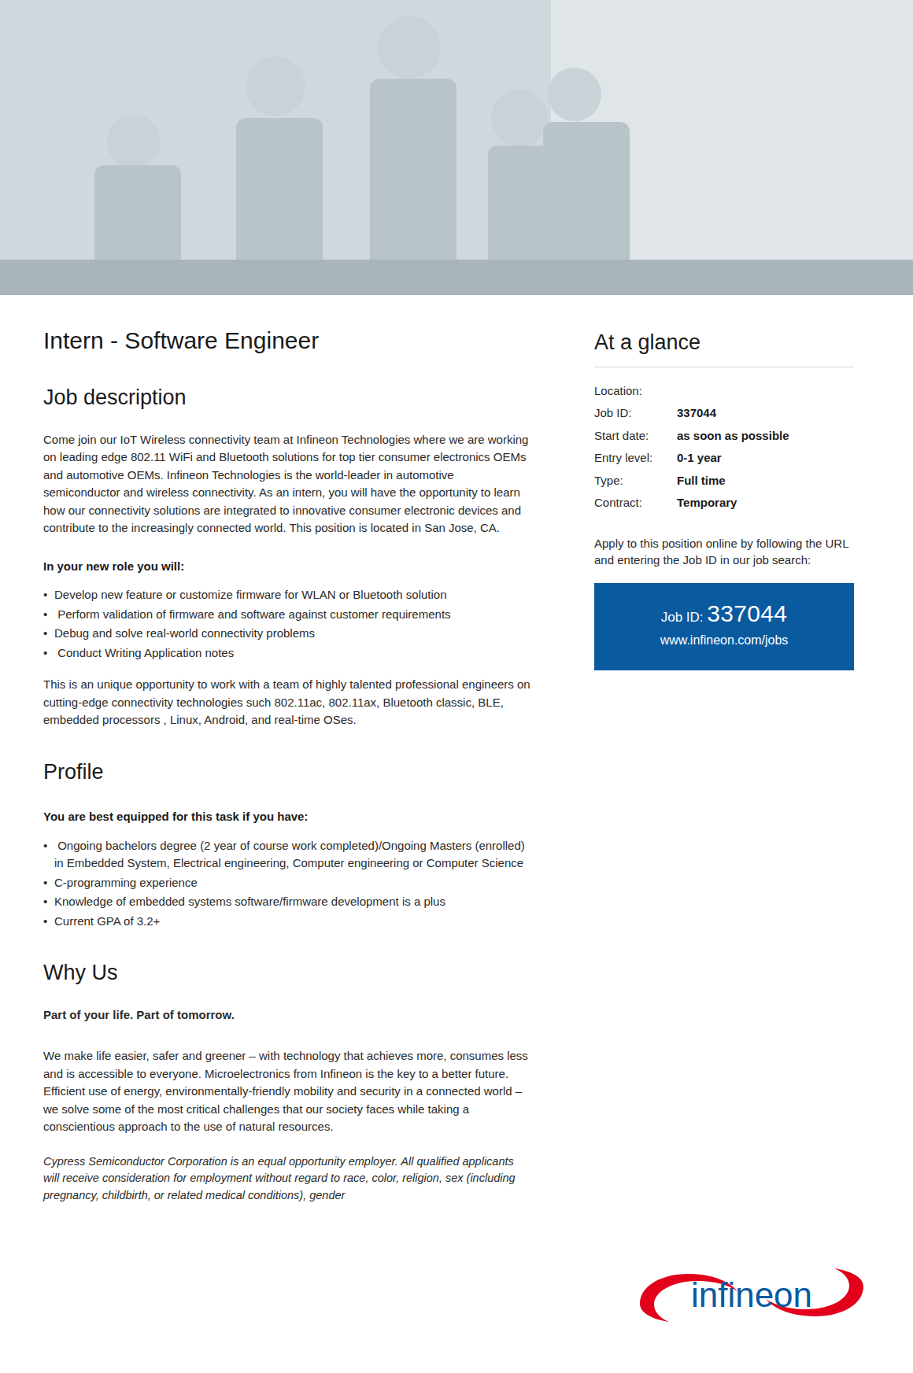Intern - Software Engineer
Job description
Come join our IoT Wireless connectivity team at Infineon Technologies where we are working on leading edge 802.11 WiFi and Bluetooth solutions for top tier consumer electronics OEMs and automotive OEMs. Infineon Technologies is the world-leader in automotive semiconductor and wireless connectivity. As an intern, you will have the opportunity to learn how our connectivity solutions are integrated to innovative consumer electronic devices and contribute to the increasingly connected world. This position is located in San Jose, CA.
In your new role you will:
Develop new feature or customize firmware for WLAN or Bluetooth solution
Perform validation of firmware and software against customer requirements
Debug and solve real-world connectivity problems
Conduct Writing Application notes
This is an unique opportunity to work with a team of highly talented professional engineers on cutting-edge connectivity technologies such 802.11ac, 802.11ax, Bluetooth classic, BLE, embedded processors , Linux, Android, and real-time OSes.
Profile
You are best equipped for this task if you have:
Ongoing bachelors degree (2 year of course work completed)/Ongoing Masters (enrolled) in Embedded System, Electrical engineering, Computer engineering or Computer Science
C-programming experience
Knowledge of embedded systems software/firmware development is a plus
Current GPA of 3.2+
Why Us
Part of your life. Part of tomorrow.
We make life easier, safer and greener – with technology that achieves more, consumes less and is accessible to everyone. Microelectronics from Infineon is the key to a better future. Efficient use of energy, environmentally-friendly mobility and security in a connected world – we solve some of the most critical challenges that our society faces while taking a conscientious approach to the use of natural resources.
Cypress Semiconductor Corporation is an equal opportunity employer. All qualified applicants will receive consideration for employment without regard to race, color, religion, sex (including pregnancy, childbirth, or related medical conditions), gender
At a glance
| Location: | |
| Job ID: | 337044 |
| Start date: | as soon as possible |
| Entry level: | 0-1 year |
| Type: | Full time |
| Contract: | Temporary |
Apply to this position online by following the URL and entering the Job ID in our job search:
Job ID: 337044
www.infineon.com/jobs
infineon